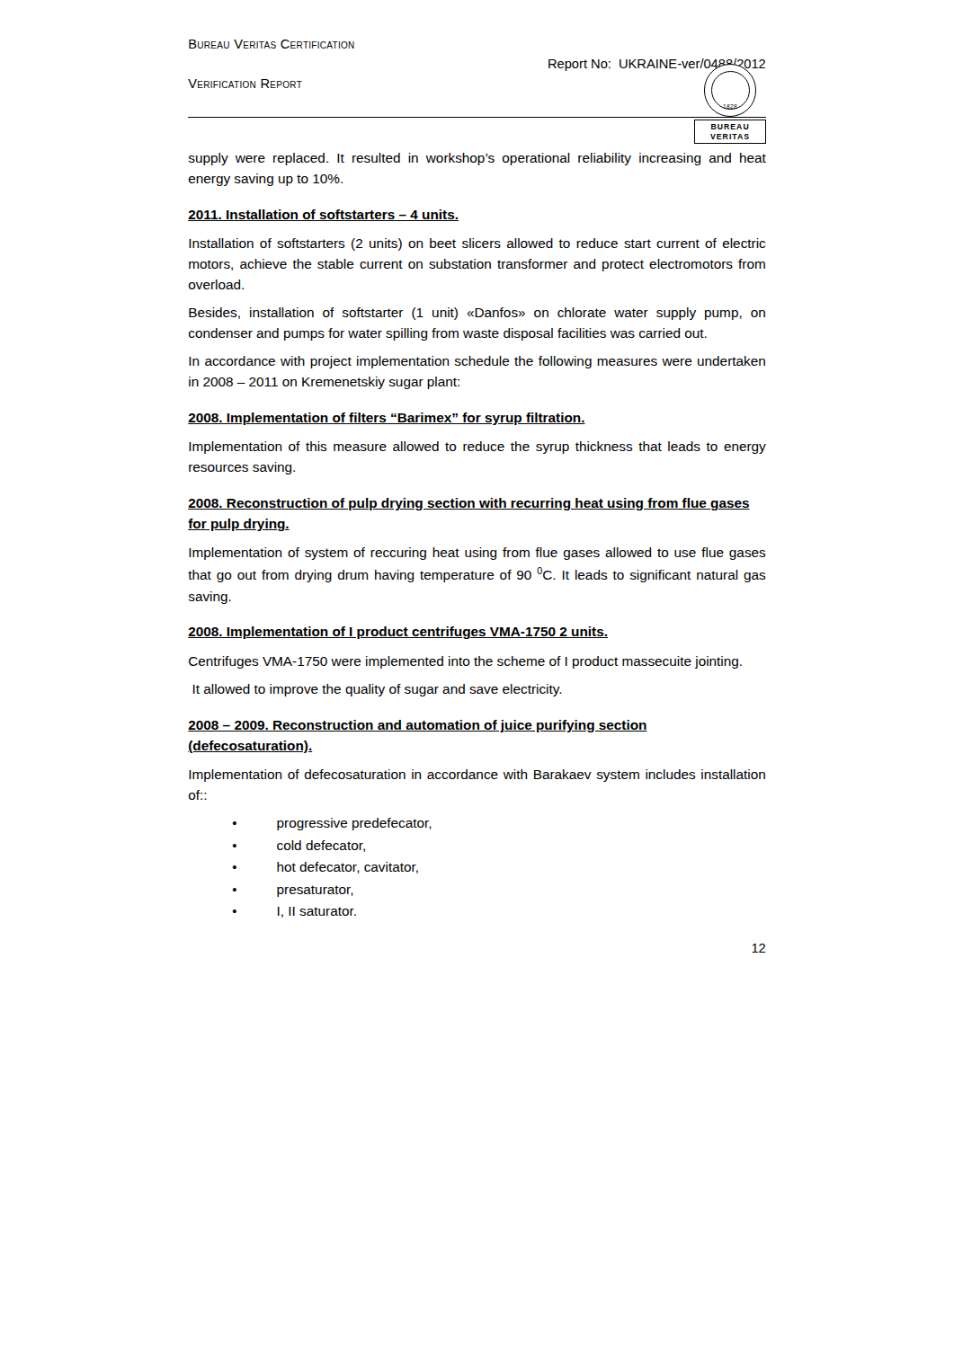Bureau Veritas Certification
Report No: UKRAINE-ver/0488/2012
Verification Report
1828
BUREAU
VERITAS
supply were replaced. It resulted in workshop’s operational reliability increasing and heat energy saving up to 10%.
2011. Installation of softstarters – 4 units.
Installation of softstarters (2 units) on beet slicers allowed to reduce start current of electric motors, achieve the stable current on substation transformer and protect electromotors from overload.
Besides, installation of softstarter (1 unit) «Danfos» on chlorate water supply pump, on condenser and pumps for water spilling from waste disposal facilities was carried out.
In accordance with project implementation schedule the following measures were undertaken in 2008 – 2011 on Kremenetskiy sugar plant:
2008. Implementation of filters “Barimex” for syrup filtration.
Implementation of this measure allowed to reduce the syrup thickness that leads to energy resources saving.
2008. Reconstruction of pulp drying section with recurring heat using from flue gases for pulp drying.
Implementation of system of reccuring heat using from flue gases allowed to use flue gases that go out from drying drum having temperature of 90 0C. It leads to significant natural gas saving.
2008. Implementation of I product centrifuges VMA-1750 2 units.
Centrifuges VMA-1750 were implemented into the scheme of I product massecuite jointing.
It allowed to improve the quality of sugar and save electricity.
2008 – 2009. Reconstruction and automation of juice purifying section (defecosaturation).
Implementation of defecosaturation in accordance with Barakaev system includes installation of::
progressive predefecator,
cold defecator,
hot defecator, cavitator,
presaturator,
I, II saturator.
12